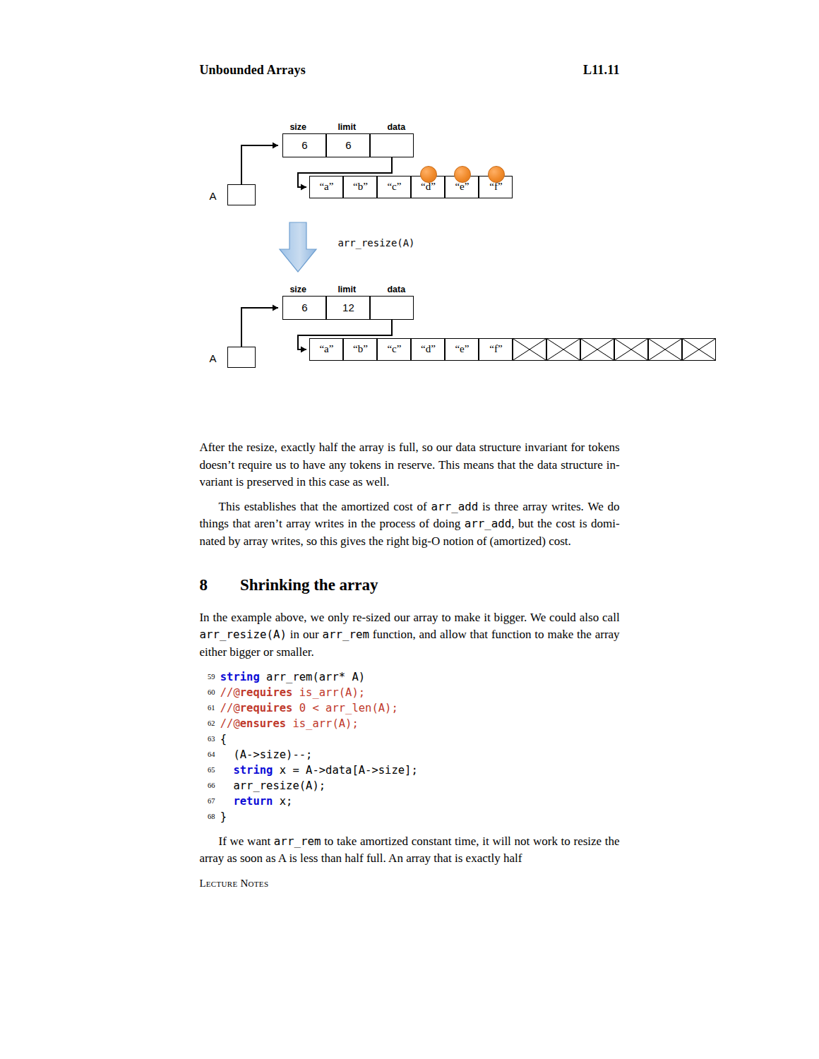Unbounded Arrays
L11.11
size
limit
data
6
6
A
“a”
“b”
“c”
“d”
“e”
“f”
arr_resize(A)
size
limit
data
6
12
A
“a”
“b”
“c”
“d”
“e”
“f”
After the resize, exactly half the array is full, so our data structure invariant for tokens doesn’t require us to have any tokens in reserve. This means that the data structure invariant is preserved in this case as well.
This establishes that the amortized cost of arr_add is three array writes. We do things that aren’t array writes in the process of doing arr_add, but the cost is dominated by array writes, so this gives the right big-O notion of (amortized) cost.
8 Shrinking the array
In the example above, we only re-sized our array to make it bigger. We could also call arr_resize(A) in our arr_rem function, and allow that function to make the array either bigger or smaller.
59 string arr_rem(arr* A)
60//@requires is_arr(A);
61//@requires 0 < arr_len(A);
62//@ensures is_arr(A);
63{
64 (A->size)--;
65 string x = A->data[A->size];
66 arr_resize(A);
67 return x;
68}
If we want arr_rem to take amortized constant time, it will not work to resize the array as soon as A is less than half full. An array that is exactly half
Lecture Notes